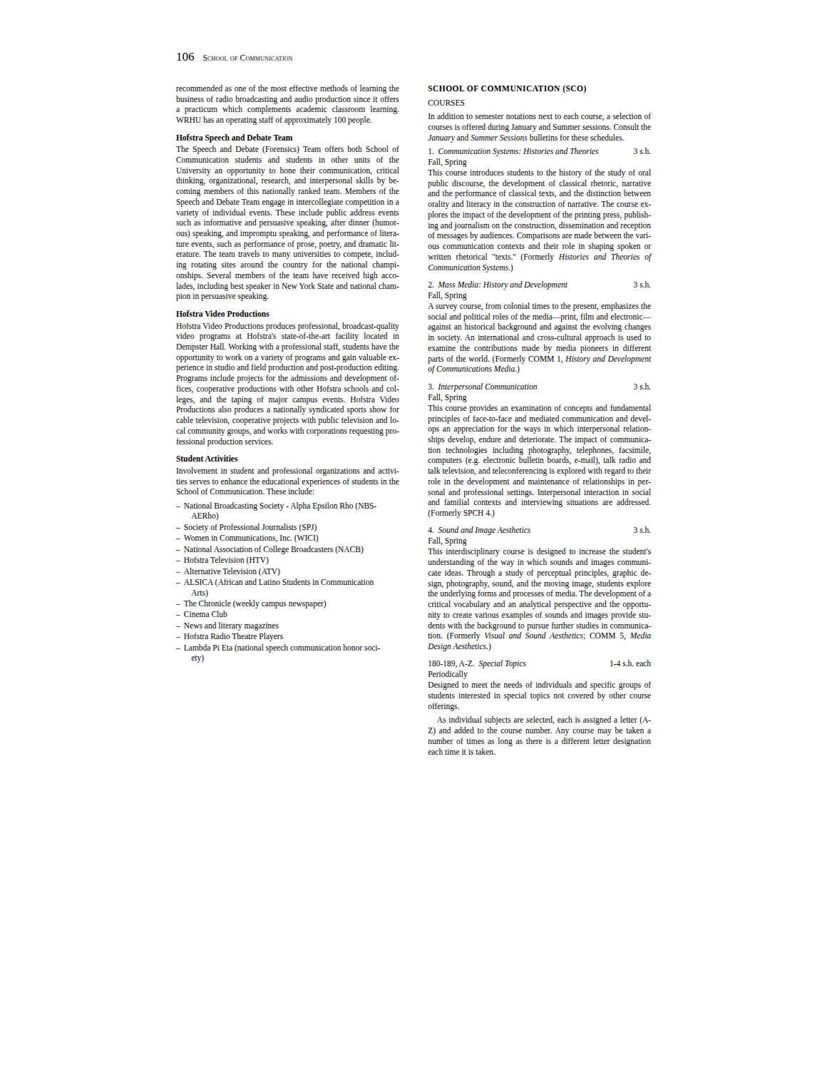106 School of Communication
recommended as one of the most effective methods of learning the business of radio broadcasting and audio production since it offers a practicum which complements academic classroom learning. WRHU has an operating staff of approximately 100 people.
Hofstra Speech and Debate Team
The Speech and Debate (Forensics) Team offers both School of Communication students and students in other units of the University an opportunity to hone their communication, critical thinking, organizational, research, and interpersonal skills by becoming members of this nationally ranked team. Members of the Speech and Debate Team engage in intercollegiate competition in a variety of individual events. These include public address events such as informative and persuasive speaking, after dinner (humorous) speaking, and impromptu speaking, and performance of literature events, such as performance of prose, poetry, and dramatic literature. The team travels to many universities to compete, including rotating sites around the country for the national championships. Several members of the team have received high accolades, including best speaker in New York State and national champion in persuasive speaking.
Hofstra Video Productions
Hofstra Video Productions produces professional, broadcast-quality video programs at Hofstra's state-of-the-art facility located in Dempster Hall. Working with a professional staff, students have the opportunity to work on a variety of programs and gain valuable experience in studio and field production and post-production editing. Programs include projects for the admissions and development offices, cooperative productions with other Hofstra schools and colleges, and the taping of major campus events. Hofstra Video Productions also produces a nationally syndicated sports show for cable television, cooperative projects with public television and local community groups, and works with corporations requesting professional production services.
Student Activities
Involvement in student and professional organizations and activities serves to enhance the educational experiences of students in the School of Communication. These include:
National Broadcasting Society - Alpha Epsilon Rho (NBS-AERho)
Society of Professional Journalists (SPJ)
Women in Communications, Inc. (WICI)
National Association of College Broadcasters (NACB)
Hofstra Television (HTV)
Alternative Television (ATV)
ALSICA (African and Latino Students in CommunicationArts)
The Chronicle (weekly campus newspaper)
Cinema Club
News and literary magazines
Hofstra Radio Theatre Players
Lambda Pi Eta (national speech communication honor soci-ety)
SCHOOL OF COMMUNICATION (SCO)
COURSES
In addition to semester notations next to each course, a selection of courses is offered during January and Summer sessions. Consult the January and Summer Sessions bulletins for these schedules.
1. Communication Systems: Histories and Theories
3 s.h.
Fall, Spring
This course introduces students to the history of the study of oral public discourse, the development of classical rhetoric, narrative and the performance of classical texts, and the distinction between orality and literacy in the construction of narrative. The course explores the impact of the development of the printing press, publishing and journalism on the construction, dissemination and reception of messages by audiences. Comparisons are made between the various communication contexts and their role in shaping spoken or written rhetorical ''texts.'' (Formerly Histories and Theories of Communication Systems.)
2. Mass Media: History and Development
3 s.h.
Fall, Spring
A survey course, from colonial times to the present, emphasizes the social and political roles of the media—print, film and electronic—against an historical background and against the evolving changes in society. An international and cross-cultural approach is used to examine the contributions made by media pioneers in different parts of the world. (Formerly COMM 1, History and Development of Communications Media.)
3. Interpersonal Communication
3 s.h.
Fall, Spring
This course provides an examination of concepts and fundamental principles of face-to-face and mediated communication and develops an appreciation for the ways in which interpersonal relationships develop, endure and deteriorate. The impact of communication technologies including photography, telephones, facsimile, computers (e.g. electronic bulletin boards, e-mail), talk radio and talk television, and teleconferencing is explored with regard to their role in the development and maintenance of relationships in personal and professional settings. Interpersonal interaction in social and familial contexts and interviewing situations are addressed. (Formerly SPCH 4.)
4. Sound and Image Aesthetics
3 s.h.
Fall, Spring
This interdisciplinary course is designed to increase the student's understanding of the way in which sounds and images communicate ideas. Through a study of perceptual principles, graphic design, photography, sound, and the moving image, students explore the underlying forms and processes of media. The development of a critical vocabulary and an analytical perspective and the opportunity to create various examples of sounds and images provide students with the background to pursue further studies in communication. (Formerly Visual and Sound Aesthetics; COMM 5, Media Design Aesthetics.)
180-189, A-Z. Special Topics
1-4 s.h. each
Periodically
Designed to meet the needs of individuals and specific groups of students interested in special topics not covered by other course offerings.
As individual subjects are selected, each is assigned a letter (A-Z) and added to the course number. Any course may be taken a number of times as long as there is a different letter designation each time it is taken.